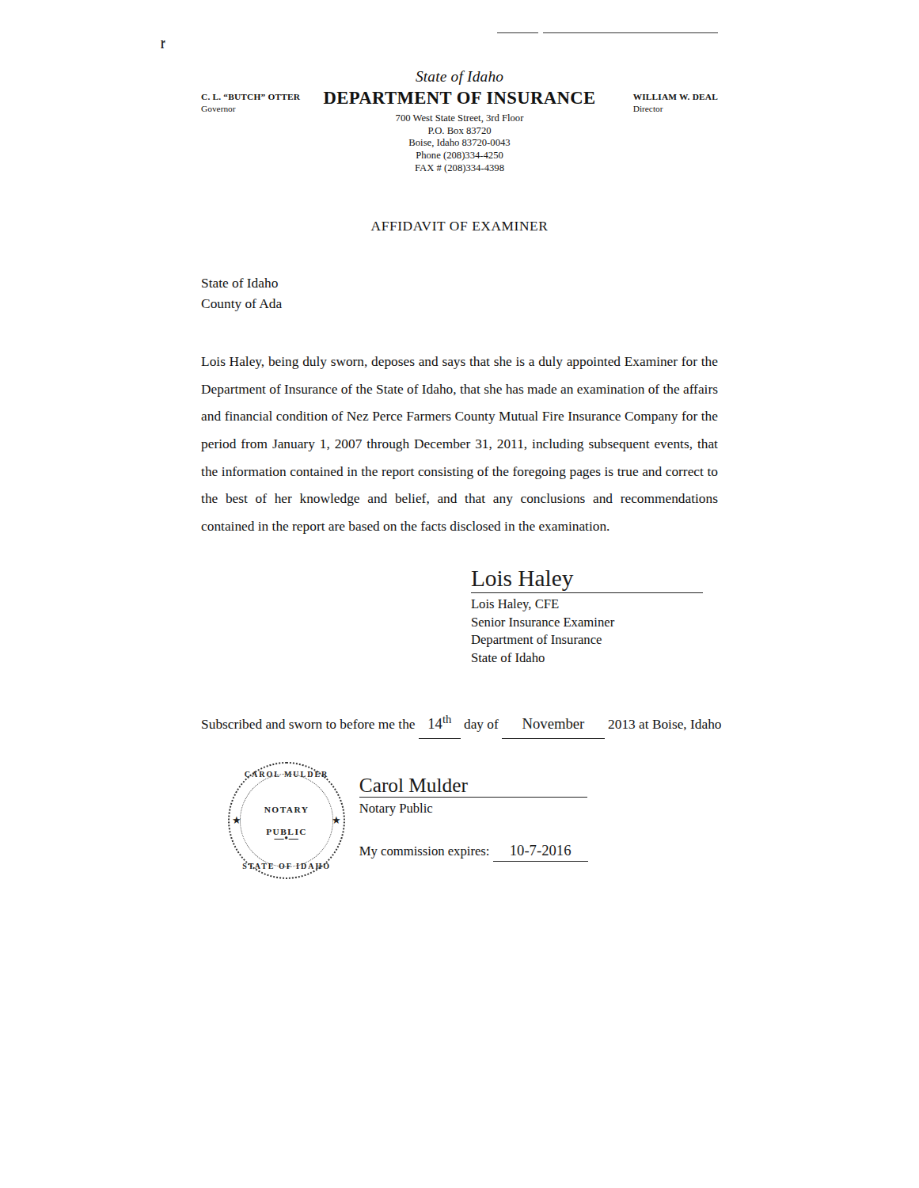r
C. L. “BUTCH” OTTER
Governor
WILLIAM W. DEAL
Director
State of Idaho
DEPARTMENT OF INSURANCE
700 West State Street, 3rd Floor
P.O. Box 83720
Boise, Idaho 83720-0043
Phone (208)334-4250
FAX # (208)334-4398
AFFIDAVIT OF EXAMINER
State of Idaho
County of Ada
Lois Haley, being duly sworn, deposes and says that she is a duly appointed Examiner for the Department of Insurance of the State of Idaho, that she has made an examination of the affairs and financial condition of Nez Perce Farmers County Mutual Fire Insurance Company for the period from January 1, 2007 through December 31, 2011, including subsequent events, that the information contained in the report consisting of the foregoing pages is true and correct to the best of her knowledge and belief, and that any conclusions and recommendations contained in the report are based on the facts disclosed in the examination.
Lois Haley
Lois Haley, CFE
Senior Insurance Examiner
Department of Insurance
State of Idaho
Subscribed and sworn to before me the 14 th day of November 2013 at Boise, Idaho
CAROL MULDER
NOTARY
—•—
PUBLIC
★
★
STATE OF IDAHO
Carol Mulder
Notary Public
My commission expires: 10-7-2016